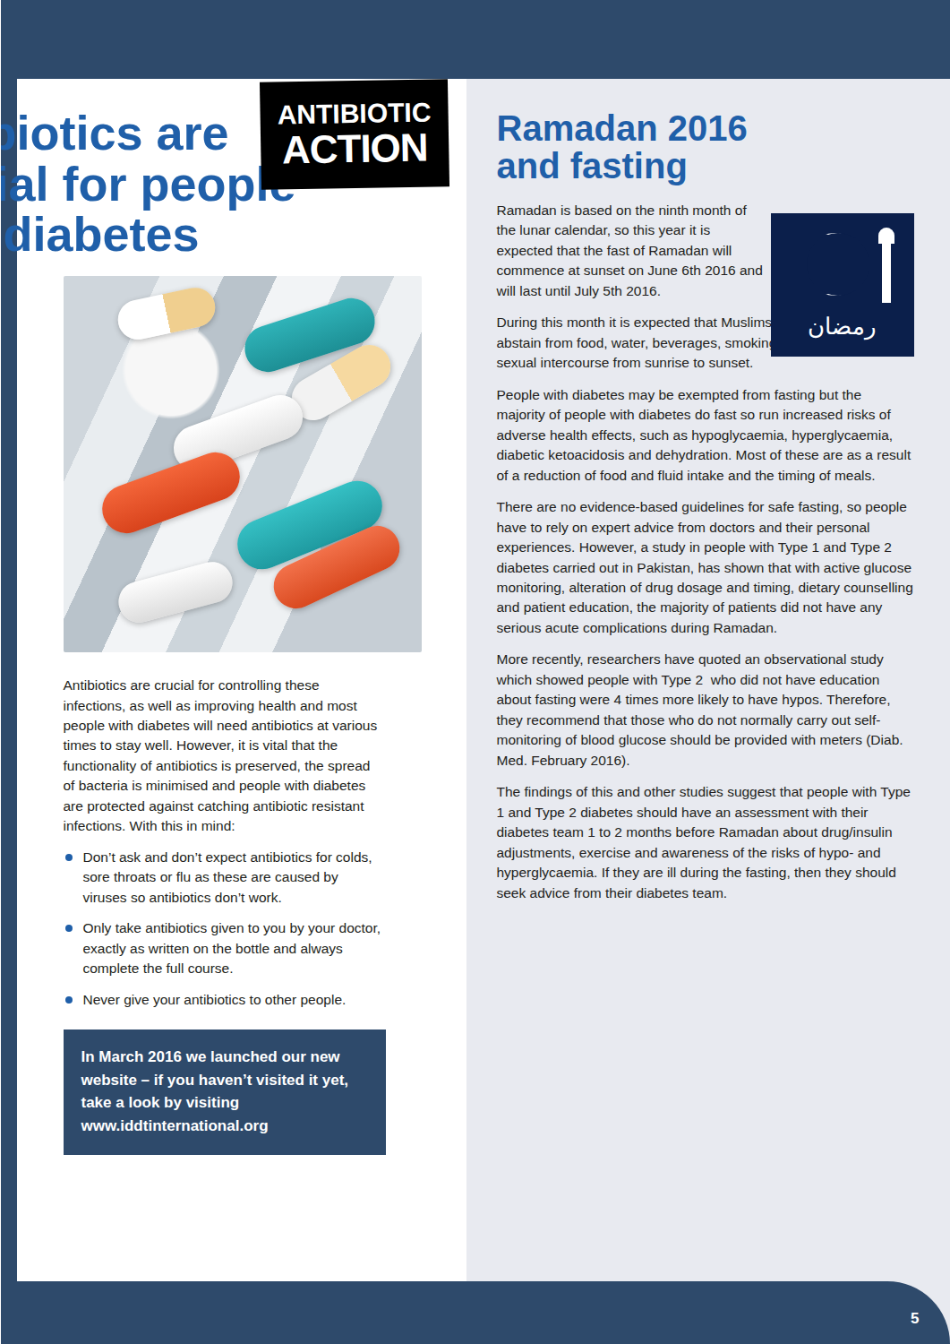Antibiotics are crucial for people with diabetes
ANTIBIOTIC
ACTION
Antibiotics are crucial for controlling these infections, as well as improving health and most people with diabetes will need antibiotics at various times to stay well. However, it is vital that the functionality of antibiotics is preserved, the spread of bacteria is minimised and people with diabetes are protected against catching antibiotic resistant infections. With this in mind:
Don’t ask and don’t expect antibiotics for colds, sore throats or flu as these are caused by viruses so antibiotics don’t work.
Only take antibiotics given to you by your doctor, exactly as written on the bottle and always complete the full course.
Never give your antibiotics to other people.
In March 2016 we launched our new website – if you haven’t visited it yet, take a look by visiting www.iddtinternational.org
Ramadan 2016 and fasting
رمضان
Ramadan is based on the ninth month of the lunar calendar, so this year it is expected that the fast of Ramadan will commence at sunset on June 6th 2016 and will last until July 5th 2016.
During this month it is expected that Muslims who participate will abstain from food, water, beverages, smoking, oral drugs and sexual intercourse from sunrise to sunset.
People with diabetes may be exempted from fasting but the majority of people with diabetes do fast so run increased risks of adverse health effects, such as hypoglycaemia, hyperglycaemia, diabetic ketoacidosis and dehydration. Most of these are as a result of a reduction of food and fluid intake and the timing of meals.
There are no evidence-based guidelines for safe fasting, so people have to rely on expert advice from doctors and their personal experiences. However, a study in people with Type 1 and Type 2 diabetes carried out in Pakistan, has shown that with active glucose monitoring, alteration of drug dosage and timing, dietary counselling and patient education, the majority of patients did not have any serious acute complications during Ramadan.
More recently, researchers have quoted an observational study which showed people with Type 2 who did not have education about fasting were 4 times more likely to have hypos. Therefore, they recommend that those who do not normally carry out self- monitoring of blood glucose should be provided with meters (Diab. Med. February 2016).
The findings of this and other studies suggest that people with Type 1 and Type 2 diabetes should have an assessment with their diabetes team 1 to 2 months before Ramadan about drug/insulin adjustments, exercise and awareness of the risks of hypo- and hyperglycaemia. If they are ill during the fasting, then they should seek advice from their diabetes team.
5